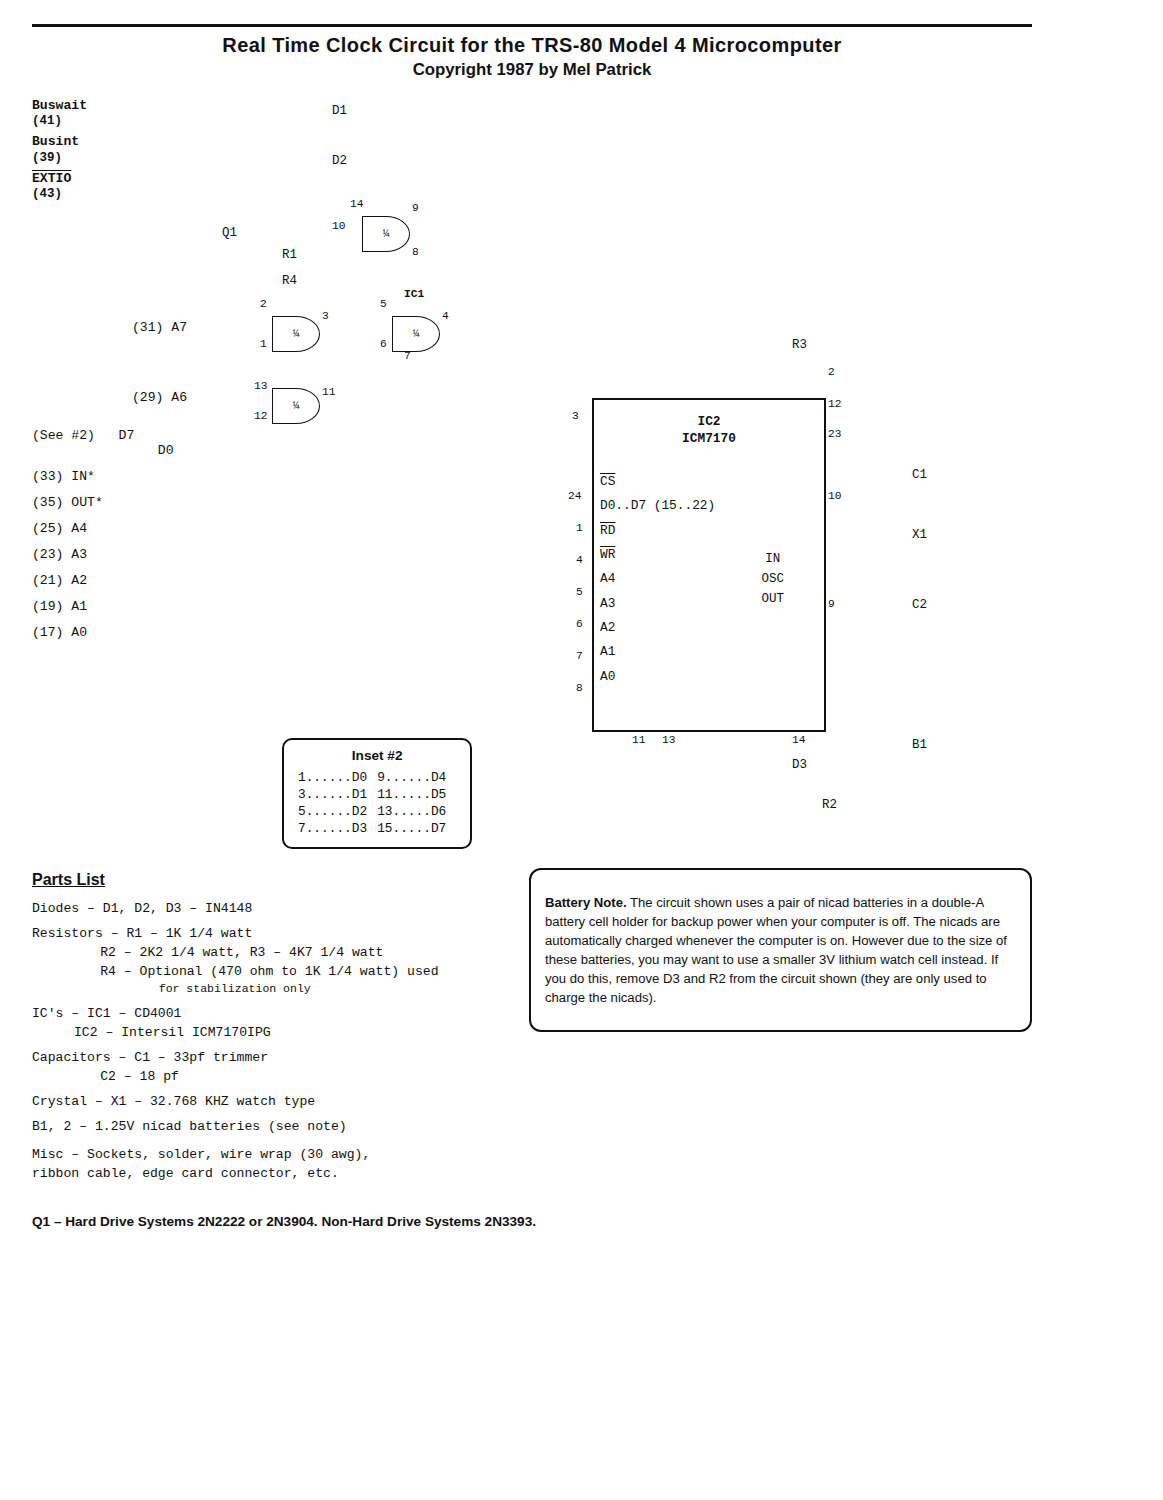Real Time Clock Circuit for the TRS-80 Model 4 Microcomputer
Copyright 1987 by Mel Patrick
Buswait
(41)
Busint
(39)
EXTIO
(43)
D1
D2
Q1
R1
R4
¼
14
10
9
8
¼
2
1
3
¼
5
6
4
7
IC1
¼
13
12
11
(31) A7
(29) A6
(See #2) D7
D0
(33) IN*
(35) OUT*
(25) A4
(23) A3
(21) A2
(19) A1
(17) A0
IC2
ICM7170
CS
D0..D7 (15..22)
RD
WR
A4
A3
A2
A1
A0
IN
OSC
OUT
3
24
1
4
5
6
7
8
12
2
23
10
9
11
13
14
R3
C1
X1
C2
B1
D3
R2
Inset #2
| 1......D0 | 9......D4 |
| 3......D1 | 11.....D5 |
| 5......D2 | 13.....D6 |
| 7......D3 | 15.....D7 |
Parts List
Diodes – D1, D2, D3 – IN4148
Resistors – R1 – 1K 1/4 watt R2 – 2K2 1/4 watt, R3 – 4K7 1/4 watt R4 – Optional (470 ohm to 1K 1/4 watt) used for stabilization only
IC's – IC1 – CD4001 IC2 – Intersil ICM7170IPG
Capacitors – C1 – 33pf trimmer C2 – 18 pf
Crystal – X1 – 32.768 KHZ watch type
B1, 2 – 1.25V nicad batteries (see note)
Misc – Sockets, solder, wire wrap (30 awg),
ribbon cable, edge card connector, etc.
Battery Note. The circuit shown uses a pair of nicad batteries in a double-A battery cell holder for backup power when your computer is off. The nicads are automatically charged whenever the computer is on. However due to the size of these batteries, you may want to use a smaller 3V lithium watch cell instead. If you do this, remove D3 and R2 from the circuit shown (they are only used to charge the nicads).
Q1 – Hard Drive Systems 2N2222 or 2N3904. Non-Hard Drive Systems 2N3393.